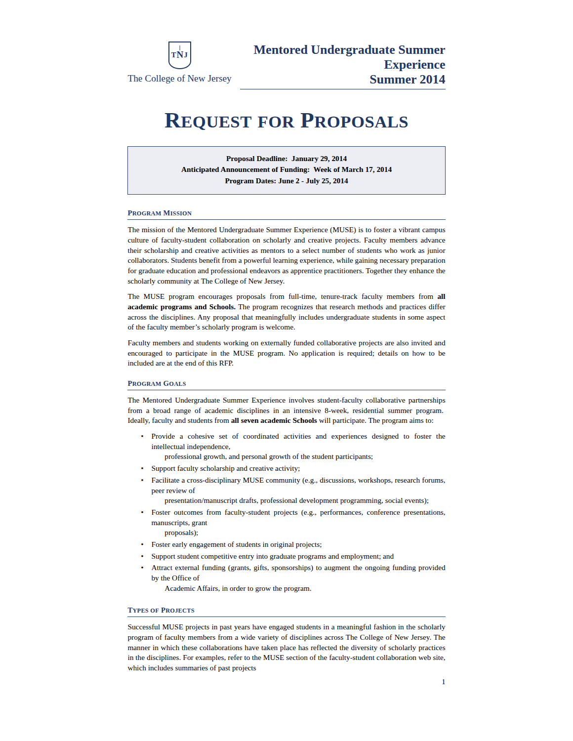TNJ
The College of New Jersey
Mentored Undergraduate Summer Experience
Summer 2014
REQUEST FOR PROPOSALS
Proposal Deadline: January 29, 2014
Anticipated Announcement of Funding: Week of March 17, 2014
Program Dates: June 2 - July 25, 2014
PROGRAM MISSION
The mission of the Mentored Undergraduate Summer Experience (MUSE) is to foster a vibrant campus culture of faculty-student collaboration on scholarly and creative projects. Faculty members advance their scholarship and creative activities as mentors to a select number of students who work as junior collaborators. Students benefit from a powerful learning experience, while gaining necessary preparation for graduate education and professional endeavors as apprentice practitioners. Together they enhance the scholarly community at The College of New Jersey.
The MUSE program encourages proposals from full-time, tenure-track faculty members from all academic programs and Schools. The program recognizes that research methods and practices differ across the disciplines. Any proposal that meaningfully includes undergraduate students in some aspect of the faculty member’s scholarly program is welcome.
Faculty members and students working on externally funded collaborative projects are also invited and encouraged to participate in the MUSE program. No application is required; details on how to be included are at the end of this RFP.
PROGRAM GOALS
The Mentored Undergraduate Summer Experience involves student-faculty collaborative partnerships from a broad range of academic disciplines in an intensive 8-week, residential summer program. Ideally, faculty and students from all seven academic Schools will participate. The program aims to:
Provide a cohesive set of coordinated activities and experiences designed to foster the intellectual independence, professional growth, and personal growth of the student participants;
Support faculty scholarship and creative activity;
Facilitate a cross-disciplinary MUSE community (e.g., discussions, workshops, research forums, peer review of presentation/manuscript drafts, professional development programming, social events);
Foster outcomes from faculty-student projects (e.g., performances, conference presentations, manuscripts, grant proposals);
Foster early engagement of students in original projects;
Support student competitive entry into graduate programs and employment; and
Attract external funding (grants, gifts, sponsorships) to augment the ongoing funding provided by the Office of Academic Affairs, in order to grow the program.
TYPES OF PROJECTS
Successful MUSE projects in past years have engaged students in a meaningful fashion in the scholarly program of faculty members from a wide variety of disciplines across The College of New Jersey. The manner in which these collaborations have taken place has reflected the diversity of scholarly practices in the disciplines. For examples, refer to the MUSE section of the faculty-student collaboration web site, which includes summaries of past projects
1